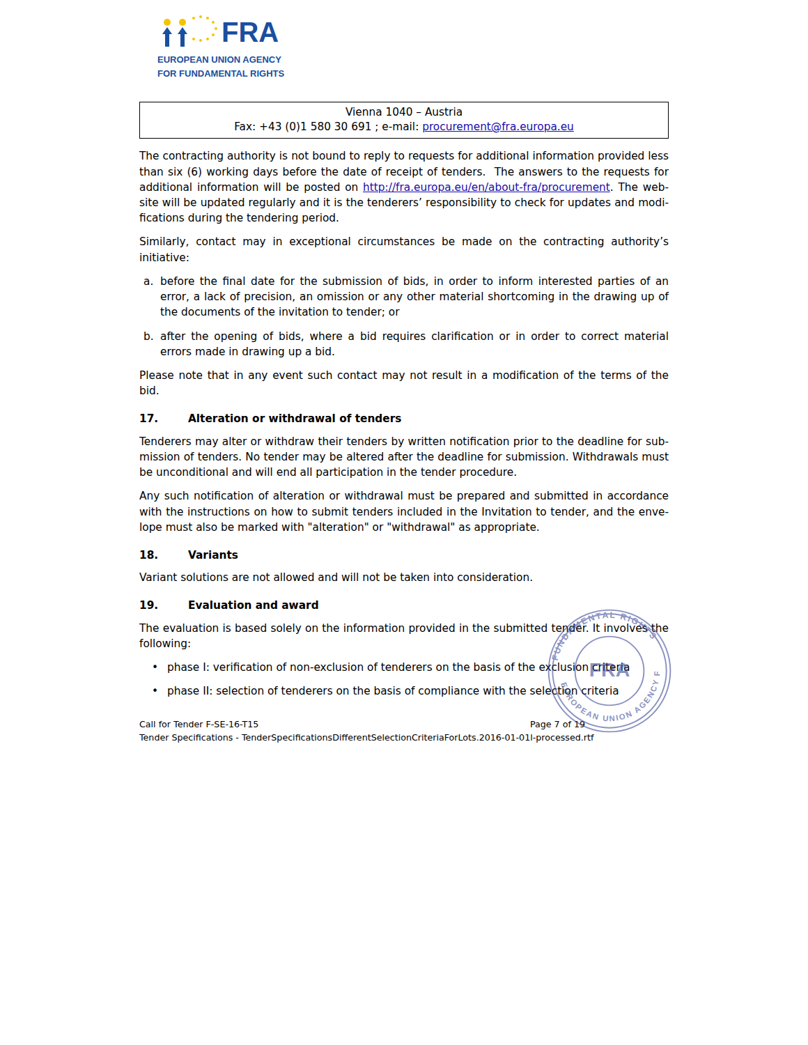FRA EUROPEAN UNION AGENCY FOR FUNDAMENTAL RIGHTS
Vienna 1040 – Austria
Fax: +43 (0)1 580 30 691 ; e-mail: procurement@fra.europa.eu
The contracting authority is not bound to reply to requests for additional information provided less than six (6) working days before the date of receipt of tenders. The answers to the requests for additional information will be posted on http://fra.europa.eu/en/about-fra/procurement. The website will be updated regularly and it is the tenderers’ responsibility to check for updates and modifications during the tendering period.
Similarly, contact may in exceptional circumstances be made on the contracting authority’s initiative:
a. before the final date for the submission of bids, in order to inform interested parties of an error, a lack of precision, an omission or any other material shortcoming in the drawing up of the documents of the invitation to tender; or
b. after the opening of bids, where a bid requires clarification or in order to correct material errors made in drawing up a bid.
Please note that in any event such contact may not result in a modification of the terms of the bid.
17. Alteration or withdrawal of tenders
Tenderers may alter or withdraw their tenders by written notification prior to the deadline for submission of tenders. No tender may be altered after the deadline for submission. Withdrawals must be unconditional and will end all participation in the tender procedure.
Any such notification of alteration or withdrawal must be prepared and submitted in accordance with the instructions on how to submit tenders included in the Invitation to tender, and the envelope must also be marked with "alteration" or "withdrawal" as appropriate.
18. Variants
Variant solutions are not allowed and will not be taken into consideration.
19. Evaluation and award
The evaluation is based solely on the information provided in the submitted tender. It involves the following:
•phase I: verification of non-exclusion of tenderers on the basis of the exclusion criteria
•phase II: selection of tenderers on the basis of compliance with the selection criteria
Call for Tender F-SE-16-T15
Page 7 of 19
Tender Specifications - TenderSpecificationsDifferentSelectionCriteriaForLots.2016-01-01l-processed.rtf
FUNDAMENTAL RIGHTS EUROPEAN UNION AGENCY FOR FRA